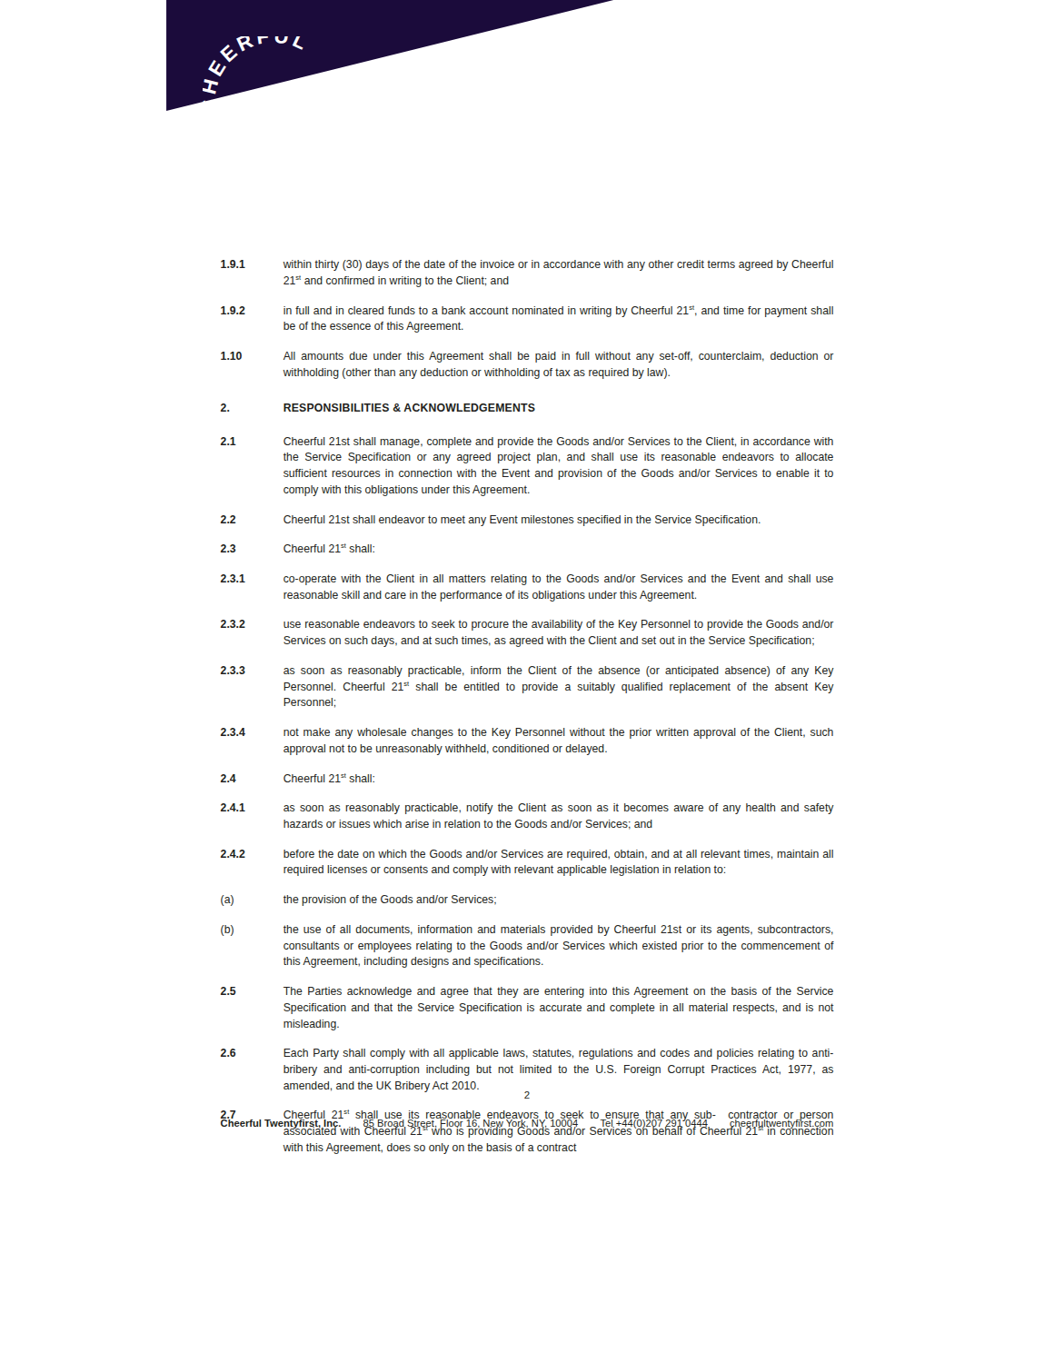CHEERFUL TWENTYFIRST
1.9.1
within thirty (30) days of the date of the invoice or in accordance with any other credit terms agreed by Cheerful 21st and confirmed in writing to the Client; and
1.9.2
in full and in cleared funds to a bank account nominated in writing by Cheerful 21st, and time for payment shall be of the essence of this Agreement.
1.10
All amounts due under this Agreement shall be paid in full without any set-off, counterclaim, deduction or withholding (other than any deduction or withholding of tax as required by law).
2.
RESPONSIBILITIES & ACKNOWLEDGEMENTS
2.1
Cheerful 21st shall manage, complete and provide the Goods and/or Services to the Client, in accordance with the Service Specification or any agreed project plan, and shall use its reasonable endeavors to allocate sufficient resources in connection with the Event and provision of the Goods and/or Services to enable it to comply with this obligations under this Agreement.
2.2
Cheerful 21st shall endeavor to meet any Event milestones specified in the Service Specification.
2.3
Cheerful 21st shall:
2.3.1
co-operate with the Client in all matters relating to the Goods and/or Services and the Event and shall use reasonable skill and care in the performance of its obligations under this Agreement.
2.3.2
use reasonable endeavors to seek to procure the availability of the Key Personnel to provide the Goods and/or Services on such days, and at such times, as agreed with the Client and set out in the Service Specification;
2.3.3
as soon as reasonably practicable, inform the Client of the absence (or anticipated absence) of any Key Personnel. Cheerful 21st shall be entitled to provide a suitably qualified replacement of the absent Key Personnel;
2.3.4
not make any wholesale changes to the Key Personnel without the prior written approval of the Client, such approval not to be unreasonably withheld, conditioned or delayed.
2.4
Cheerful 21st shall:
2.4.1
as soon as reasonably practicable, notify the Client as soon as it becomes aware of any health and safety hazards or issues which arise in relation to the Goods and/or Services; and
2.4.2
before the date on which the Goods and/or Services are required, obtain, and at all relevant times, maintain all required licenses or consents and comply with relevant applicable legislation in relation to:
(a)
the provision of the Goods and/or Services;
(b)
the use of all documents, information and materials provided by Cheerful 21st or its agents, subcontractors, consultants or employees relating to the Goods and/or Services which existed prior to the commencement of this Agreement, including designs and specifications.
2.5
The Parties acknowledge and agree that they are entering into this Agreement on the basis of the Service Specification and that the Service Specification is accurate and complete in all material respects, and is not misleading.
2.6
Each Party shall comply with all applicable laws, statutes, regulations and codes and policies relating to anti-bribery and anti-corruption including but not limited to the U.S. Foreign Corrupt Practices Act, 1977, as amended, and the UK Bribery Act 2010.
2.7
Cheerful 21st shall use its reasonable endeavors to seek to ensure that any sub- contractor or person associated with Cheerful 21st who is providing Goods and/or Services on behalf of Cheerful 21st in connection with this Agreement, does so only on the basis of a contract
2
Cheerful Twentyfirst, Inc. 85 Broad Street, Floor 16, New York, NY, 10004 Tel +44(0)207 291 0444 cheerfultwentyfirst.com